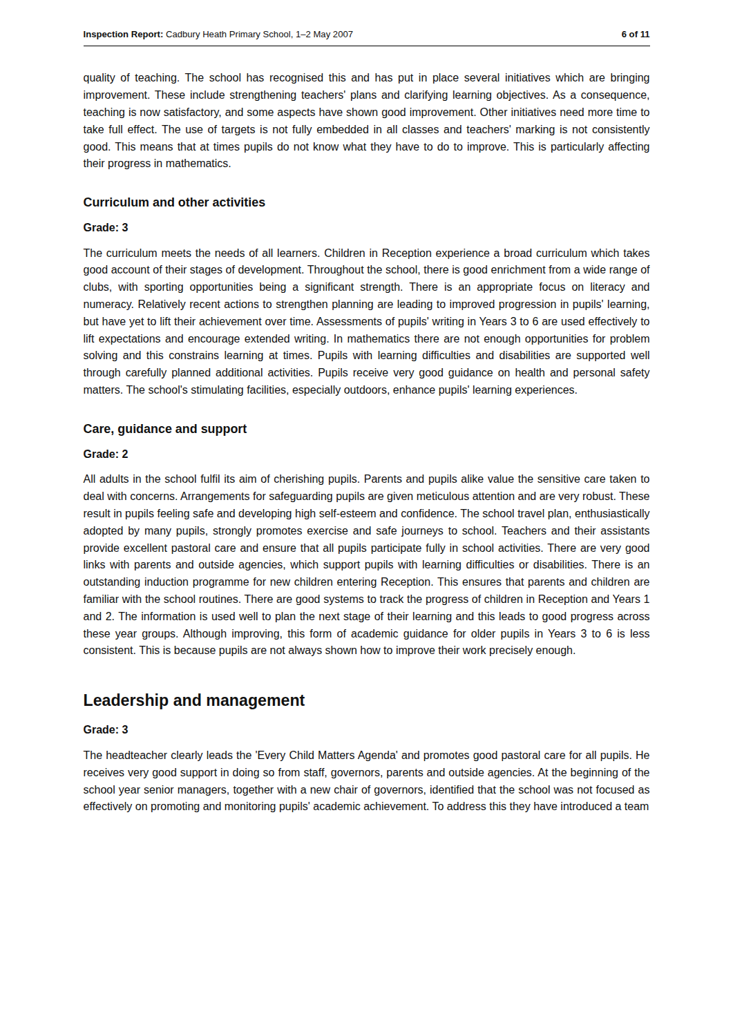Inspection Report: Cadbury Heath Primary School, 1–2 May 2007
6 of 11
quality of teaching. The school has recognised this and has put in place several initiatives which are bringing improvement. These include strengthening teachers' plans and clarifying learning objectives. As a consequence, teaching is now satisfactory, and some aspects have shown good improvement. Other initiatives need more time to take full effect. The use of targets is not fully embedded in all classes and teachers' marking is not consistently good. This means that at times pupils do not know what they have to do to improve. This is particularly affecting their progress in mathematics.
Curriculum and other activities
Grade: 3
The curriculum meets the needs of all learners. Children in Reception experience a broad curriculum which takes good account of their stages of development. Throughout the school, there is good enrichment from a wide range of clubs, with sporting opportunities being a significant strength. There is an appropriate focus on literacy and numeracy. Relatively recent actions to strengthen planning are leading to improved progression in pupils' learning, but have yet to lift their achievement over time. Assessments of pupils' writing in Years 3 to 6 are used effectively to lift expectations and encourage extended writing. In mathematics there are not enough opportunities for problem solving and this constrains learning at times. Pupils with learning difficulties and disabilities are supported well through carefully planned additional activities. Pupils receive very good guidance on health and personal safety matters. The school's stimulating facilities, especially outdoors, enhance pupils' learning experiences.
Care, guidance and support
Grade: 2
All adults in the school fulfil its aim of cherishing pupils. Parents and pupils alike value the sensitive care taken to deal with concerns. Arrangements for safeguarding pupils are given meticulous attention and are very robust. These result in pupils feeling safe and developing high self-esteem and confidence. The school travel plan, enthusiastically adopted by many pupils, strongly promotes exercise and safe journeys to school. Teachers and their assistants provide excellent pastoral care and ensure that all pupils participate fully in school activities. There are very good links with parents and outside agencies, which support pupils with learning difficulties or disabilities. There is an outstanding induction programme for new children entering Reception. This ensures that parents and children are familiar with the school routines. There are good systems to track the progress of children in Reception and Years 1 and 2. The information is used well to plan the next stage of their learning and this leads to good progress across these year groups. Although improving, this form of academic guidance for older pupils in Years 3 to 6 is less consistent. This is because pupils are not always shown how to improve their work precisely enough.
Leadership and management
Grade: 3
The headteacher clearly leads the 'Every Child Matters Agenda' and promotes good pastoral care for all pupils. He receives very good support in doing so from staff, governors, parents and outside agencies. At the beginning of the school year senior managers, together with a new chair of governors, identified that the school was not focused as effectively on promoting and monitoring pupils' academic achievement. To address this they have introduced a team